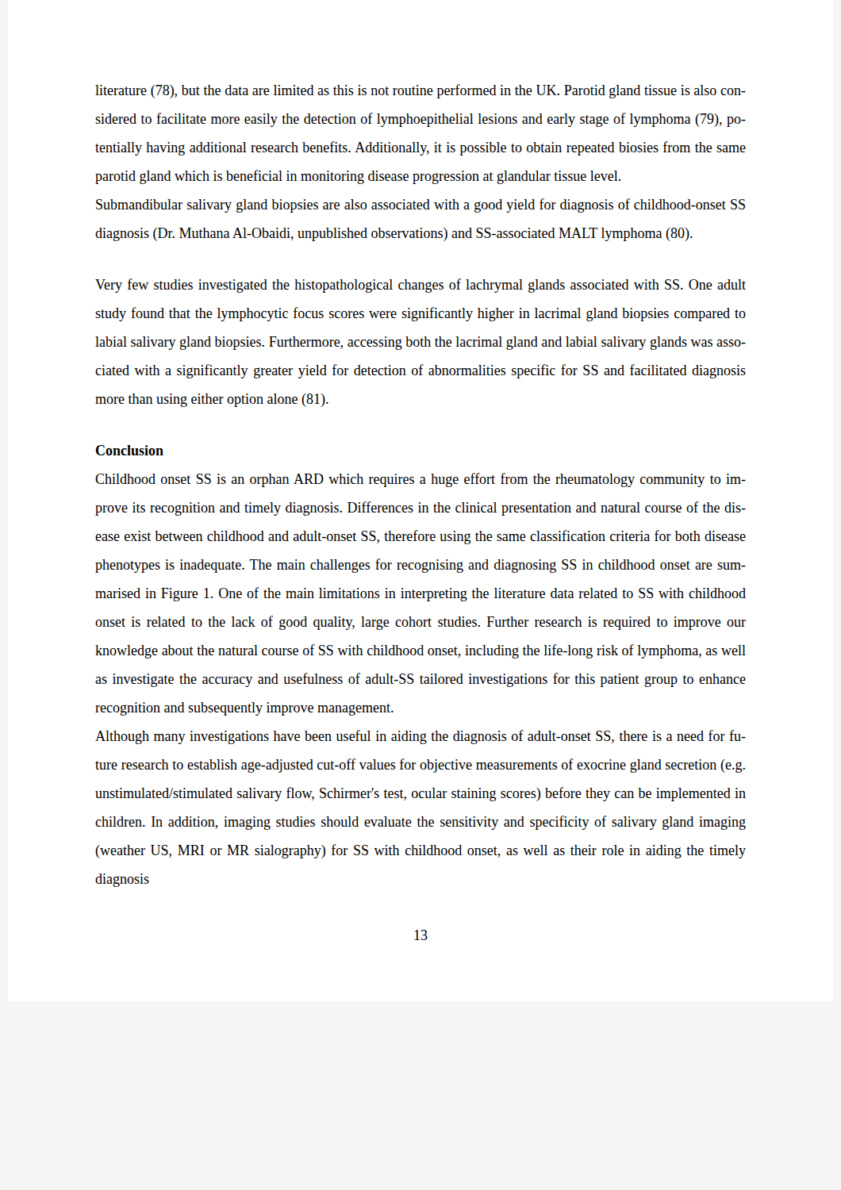literature (78), but the data are limited as this is not routine performed in the UK. Parotid gland tissue is also considered to facilitate more easily the detection of lymphoepithelial lesions and early stage of lymphoma (79), potentially having additional research benefits. Additionally, it is possible to obtain repeated biosies from the same parotid gland which is beneficial in monitoring disease progression at glandular tissue level.
Submandibular salivary gland biopsies are also associated with a good yield for diagnosis of childhood-onset SS diagnosis (Dr. Muthana Al-Obaidi, unpublished observations) and SS-associated MALT lymphoma (80).
Very few studies investigated the histopathological changes of lachrymal glands associated with SS. One adult study found that the lymphocytic focus scores were significantly higher in lacrimal gland biopsies compared to labial salivary gland biopsies. Furthermore, accessing both the lacrimal gland and labial salivary glands was associated with a significantly greater yield for detection of abnormalities specific for SS and facilitated diagnosis more than using either option alone (81).
Conclusion
Childhood onset SS is an orphan ARD which requires a huge effort from the rheumatology community to improve its recognition and timely diagnosis. Differences in the clinical presentation and natural course of the disease exist between childhood and adult-onset SS, therefore using the same classification criteria for both disease phenotypes is inadequate. The main challenges for recognising and diagnosing SS in childhood onset are summarised in Figure 1. One of the main limitations in interpreting the literature data related to SS with childhood onset is related to the lack of good quality, large cohort studies. Further research is required to improve our knowledge about the natural course of SS with childhood onset, including the life-long risk of lymphoma, as well as investigate the accuracy and usefulness of adult-SS tailored investigations for this patient group to enhance recognition and subsequently improve management.
Although many investigations have been useful in aiding the diagnosis of adult-onset SS, there is a need for future research to establish age-adjusted cut-off values for objective measurements of exocrine gland secretion (e.g. unstimulated/stimulated salivary flow, Schirmer's test, ocular staining scores) before they can be implemented in children. In addition, imaging studies should evaluate the sensitivity and specificity of salivary gland imaging (weather US, MRI or MR sialography) for SS with childhood onset, as well as their role in aiding the timely diagnosis
13